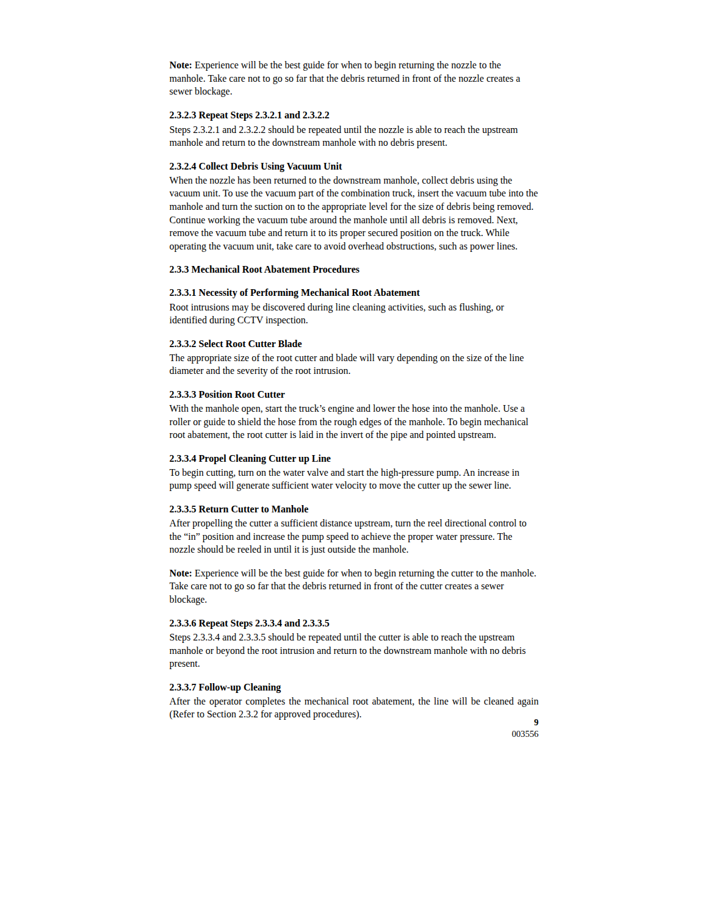Note: Experience will be the best guide for when to begin returning the nozzle to the manhole. Take care not to go so far that the debris returned in front of the nozzle creates a sewer blockage.
2.3.2.3 Repeat Steps 2.3.2.1 and 2.3.2.2
Steps 2.3.2.1 and 2.3.2.2 should be repeated until the nozzle is able to reach the upstream manhole and return to the downstream manhole with no debris present.
2.3.2.4 Collect Debris Using Vacuum Unit
When the nozzle has been returned to the downstream manhole, collect debris using the vacuum unit. To use the vacuum part of the combination truck, insert the vacuum tube into the manhole and turn the suction on to the appropriate level for the size of debris being removed. Continue working the vacuum tube around the manhole until all debris is removed. Next, remove the vacuum tube and return it to its proper secured position on the truck. While operating the vacuum unit, take care to avoid overhead obstructions, such as power lines.
2.3.3 Mechanical Root Abatement Procedures
2.3.3.1 Necessity of Performing Mechanical Root Abatement
Root intrusions may be discovered during line cleaning activities, such as flushing, or identified during CCTV inspection.
2.3.3.2 Select Root Cutter Blade
The appropriate size of the root cutter and blade will vary depending on the size of the line diameter and the severity of the root intrusion.
2.3.3.3 Position Root Cutter
With the manhole open, start the truck’s engine and lower the hose into the manhole. Use a roller or guide to shield the hose from the rough edges of the manhole. To begin mechanical root abatement, the root cutter is laid in the invert of the pipe and pointed upstream.
2.3.3.4 Propel Cleaning Cutter up Line
To begin cutting, turn on the water valve and start the high-pressure pump. An increase in pump speed will generate sufficient water velocity to move the cutter up the sewer line.
2.3.3.5 Return Cutter to Manhole
After propelling the cutter a sufficient distance upstream, turn the reel directional control to the “in” position and increase the pump speed to achieve the proper water pressure. The nozzle should be reeled in until it is just outside the manhole.
Note: Experience will be the best guide for when to begin returning the cutter to the manhole. Take care not to go so far that the debris returned in front of the cutter creates a sewer blockage.
2.3.3.6 Repeat Steps 2.3.3.4 and 2.3.3.5
Steps 2.3.3.4 and 2.3.3.5 should be repeated until the cutter is able to reach the upstream manhole or beyond the root intrusion and return to the downstream manhole with no debris present.
2.3.3.7 Follow-up Cleaning
After the operator completes the mechanical root abatement, the line will be cleaned again (Refer to Section 2.3.2 for approved procedures).
9
003556